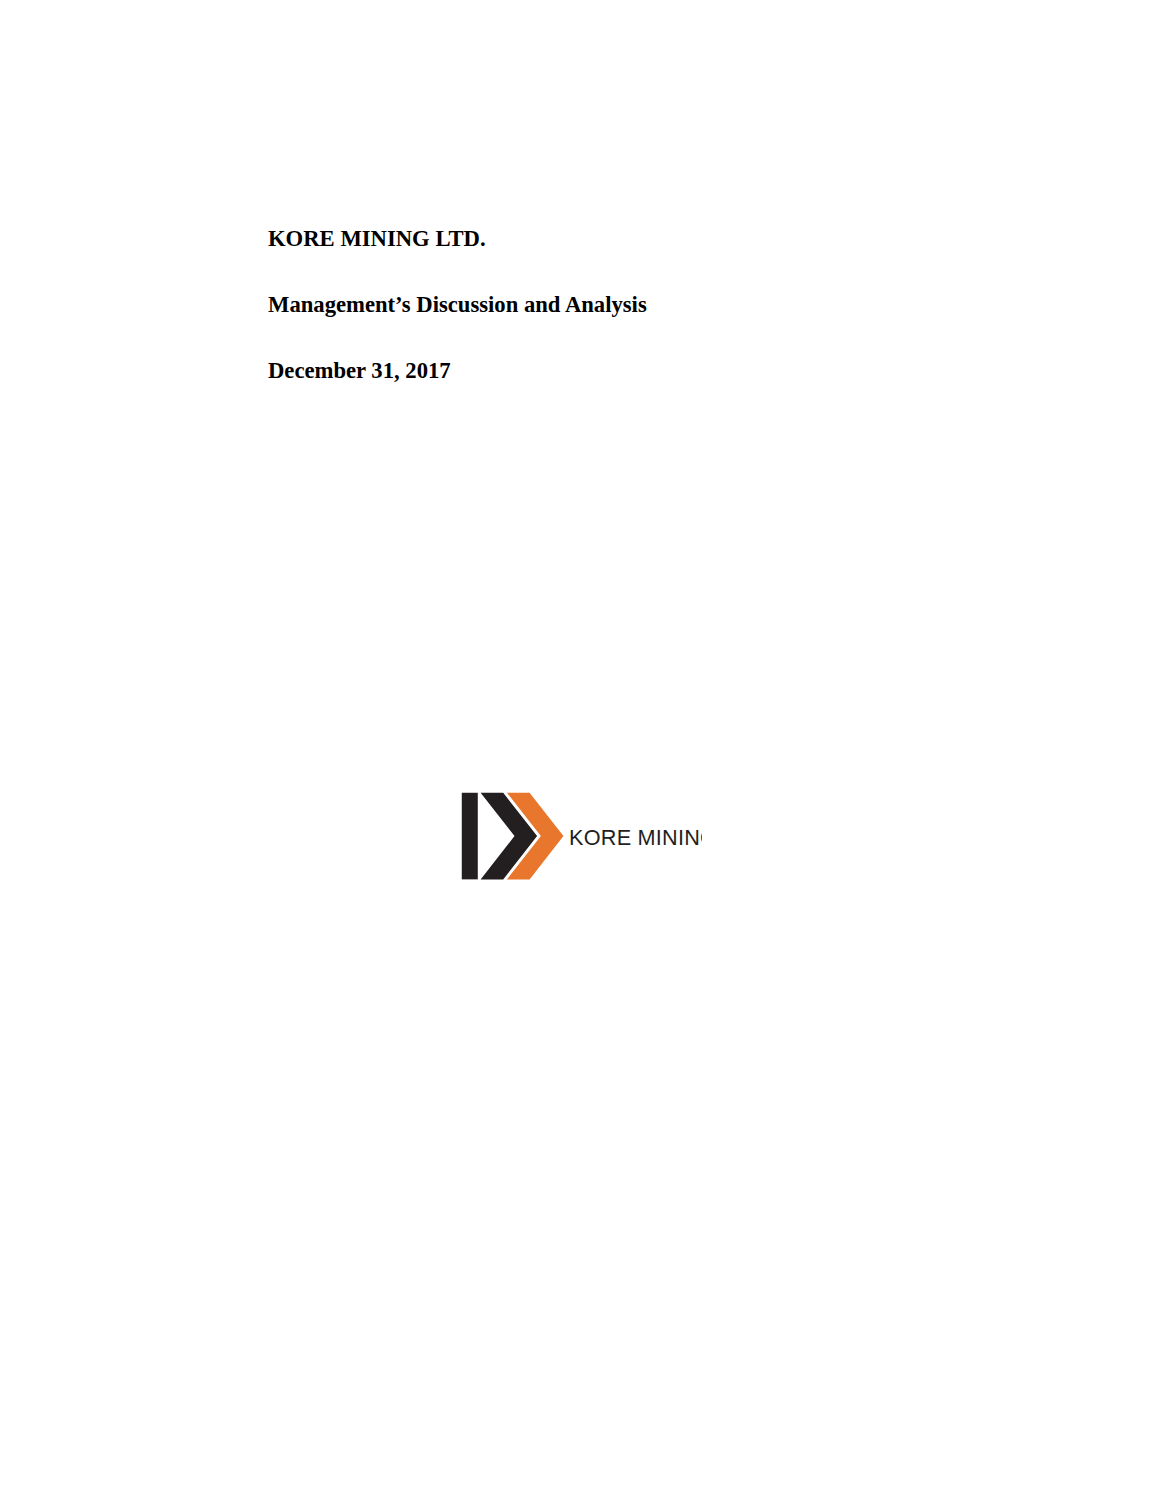KORE MINING LTD.
Management’s Discussion and Analysis
December 31, 2017
KORE MINING logo KORE MINING